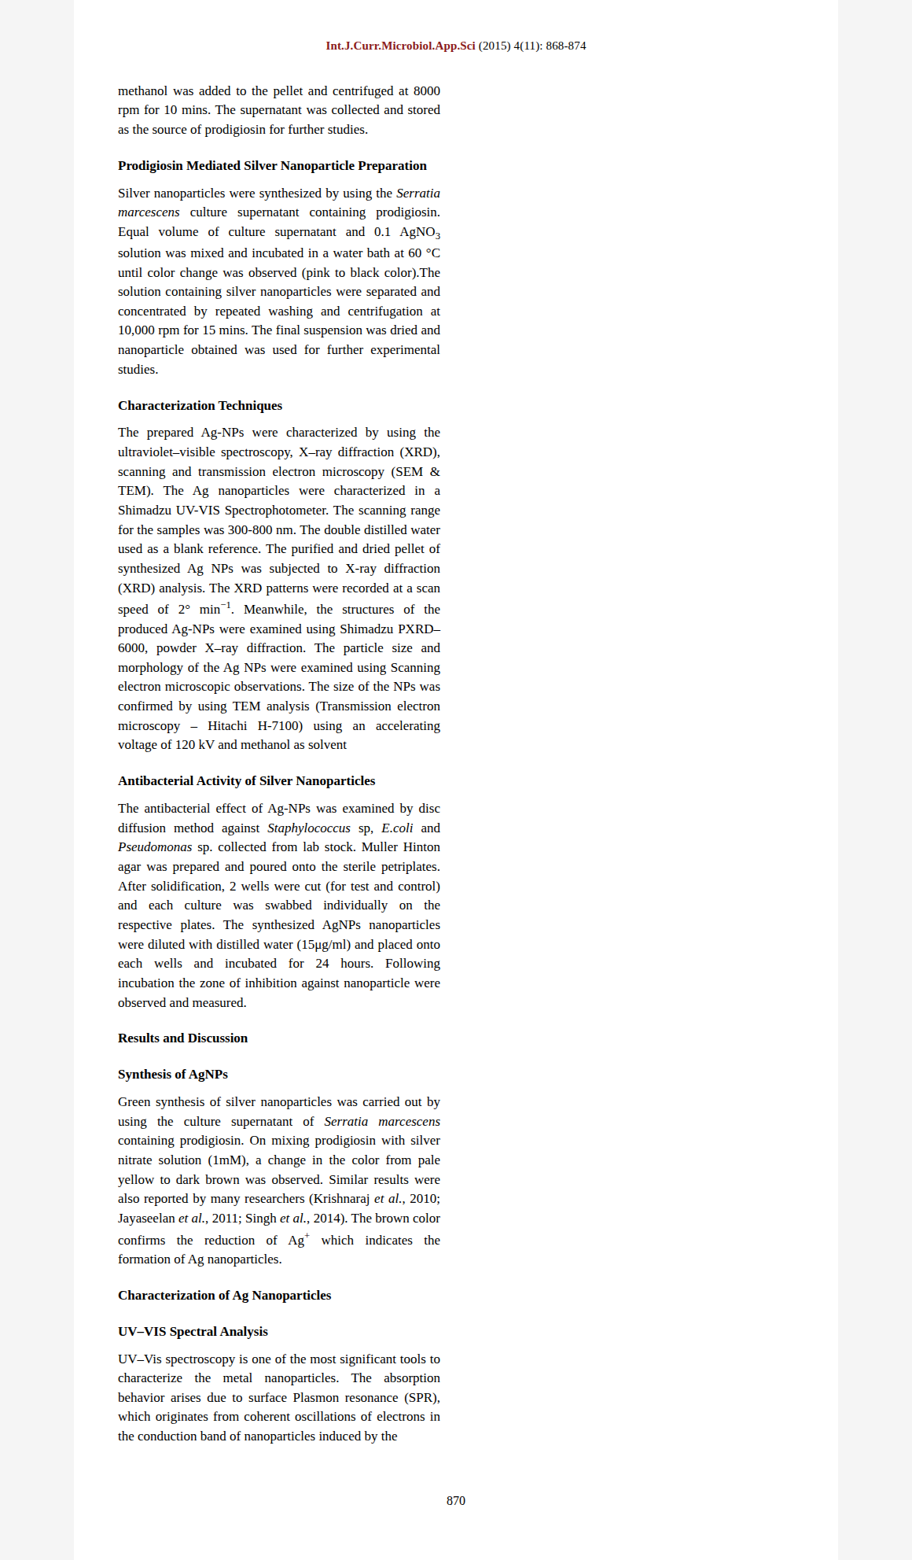Int.J.Curr.Microbiol.App.Sci (2015) 4(11): 868-874
methanol was added to the pellet and centrifuged at 8000 rpm for 10 mins. The supernatant was collected and stored as the source of prodigiosin for further studies.
Prodigiosin Mediated Silver Nanoparticle Preparation
Silver nanoparticles were synthesized by using the Serratia marcescens culture supernatant containing prodigiosin. Equal volume of culture supernatant and 0.1 AgNO3 solution was mixed and incubated in a water bath at 60 °C until color change was observed (pink to black color).The solution containing silver nanoparticles were separated and concentrated by repeated washing and centrifugation at 10,000 rpm for 15 mins. The final suspension was dried and nanoparticle obtained was used for further experimental studies.
Characterization Techniques
The prepared Ag-NPs were characterized by using the ultraviolet–visible spectroscopy, X–ray diffraction (XRD), scanning and transmission electron microscopy (SEM & TEM). The Ag nanoparticles were characterized in a Shimadzu UV-VIS Spectrophotometer. The scanning range for the samples was 300-800 nm. The double distilled water used as a blank reference. The purified and dried pellet of synthesized Ag NPs was subjected to X-ray diffraction (XRD) analysis. The XRD patterns were recorded at a scan speed of 2° min−1. Meanwhile, the structures of the produced Ag-NPs were examined using Shimadzu PXRD–6000, powder X–ray diffraction. The particle size and morphology of the Ag NPs were examined using Scanning electron microscopic observations. The size of the NPs was confirmed by using TEM analysis (Transmission electron microscopy – Hitachi H-7100) using an accelerating voltage of 120 kV and methanol as solvent
Antibacterial Activity of Silver Nanoparticles
The antibacterial effect of Ag-NPs was examined by disc diffusion method against Staphylococcus sp, E.coli and Pseudomonas sp. collected from lab stock. Muller Hinton agar was prepared and poured onto the sterile petriplates. After solidification, 2 wells were cut (for test and control) and each culture was swabbed individually on the respective plates. The synthesized AgNPs nanoparticles were diluted with distilled water (15μg/ml) and placed onto each wells and incubated for 24 hours. Following incubation the zone of inhibition against nanoparticle were observed and measured.
Results and Discussion
Synthesis of AgNPs
Green synthesis of silver nanoparticles was carried out by using the culture supernatant of Serratia marcescens containing prodigiosin. On mixing prodigiosin with silver nitrate solution (1mM), a change in the color from pale yellow to dark brown was observed. Similar results were also reported by many researchers (Krishnaraj et al., 2010; Jayaseelan et al., 2011; Singh et al., 2014). The brown color confirms the reduction of Ag+ which indicates the formation of Ag nanoparticles.
Characterization of Ag Nanoparticles
UV–VIS Spectral Analysis
UV–Vis spectroscopy is one of the most significant tools to characterize the metal nanoparticles. The absorption behavior arises due to surface Plasmon resonance (SPR), which originates from coherent oscillations of electrons in the conduction band of nanoparticles induced by the
870